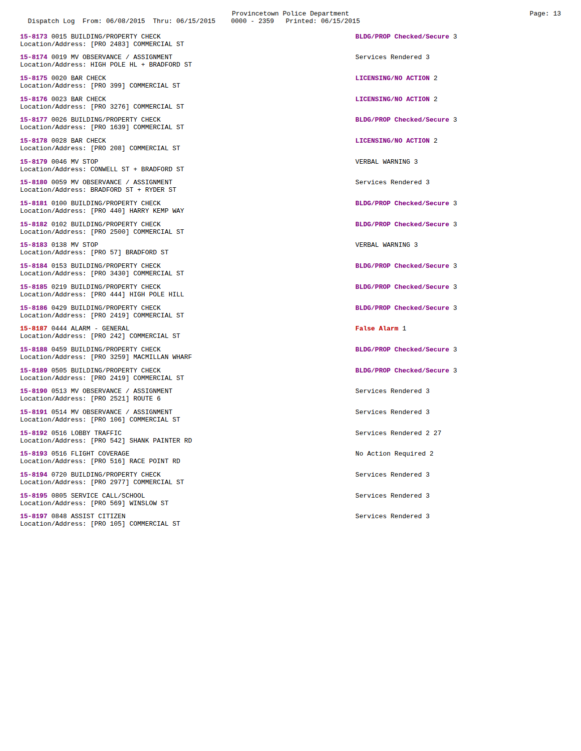Provincetown Police Department Page: 13
Dispatch Log From: 06/08/2015 Thru: 06/15/2015 0000 - 2359 Printed: 06/15/2015
15-8173 0015 BUILDING/PROPERTY CHECK
BLDG/PROP Checked/Secure 3
Location/Address: [PRO 2483] COMMERCIAL ST
15-8174 0019 MV OBSERVANCE / ASSIGNMENT
Services Rendered 3
Location/Address: HIGH POLE HL + BRADFORD ST
15-8175 0020 BAR CHECK
LICENSING/NO ACTION 2
Location/Address: [PRO 399] COMMERCIAL ST
15-8176 0023 BAR CHECK
LICENSING/NO ACTION 2
Location/Address: [PRO 3276] COMMERCIAL ST
15-8177 0026 BUILDING/PROPERTY CHECK
BLDG/PROP Checked/Secure 3
Location/Address: [PRO 1639] COMMERCIAL ST
15-8178 0028 BAR CHECK
LICENSING/NO ACTION 2
Location/Address: [PRO 208] COMMERCIAL ST
15-8179 0046 MV STOP
VERBAL WARNING 3
Location/Address: CONWELL ST + BRADFORD ST
15-8180 0059 MV OBSERVANCE / ASSIGNMENT
Services Rendered 3
Location/Address: BRADFORD ST + RYDER ST
15-8181 0100 BUILDING/PROPERTY CHECK
BLDG/PROP Checked/Secure 3
Location/Address: [PRO 440] HARRY KEMP WAY
15-8182 0102 BUILDING/PROPERTY CHECK
BLDG/PROP Checked/Secure 3
Location/Address: [PRO 2500] COMMERCIAL ST
15-8183 0138 MV STOP
VERBAL WARNING 3
Location/Address: [PRO 57] BRADFORD ST
15-8184 0153 BUILDING/PROPERTY CHECK
BLDG/PROP Checked/Secure 3
Location/Address: [PRO 3430] COMMERCIAL ST
15-8185 0219 BUILDING/PROPERTY CHECK
BLDG/PROP Checked/Secure 3
Location/Address: [PRO 444] HIGH POLE HILL
15-8186 0429 BUILDING/PROPERTY CHECK
BLDG/PROP Checked/Secure 3
Location/Address: [PRO 2419] COMMERCIAL ST
15-8187 0444 ALARM - GENERAL
False Alarm 1
Location/Address: [PRO 242] COMMERCIAL ST
15-8188 0459 BUILDING/PROPERTY CHECK
BLDG/PROP Checked/Secure 3
Location/Address: [PRO 3259] MACMILLAN WHARF
15-8189 0505 BUILDING/PROPERTY CHECK
BLDG/PROP Checked/Secure 3
Location/Address: [PRO 2419] COMMERCIAL ST
15-8190 0513 MV OBSERVANCE / ASSIGNMENT
Services Rendered 3
Location/Address: [PRO 2521] ROUTE 6
15-8191 0514 MV OBSERVANCE / ASSIGNMENT
Services Rendered 3
Location/Address: [PRO 106] COMMERCIAL ST
15-8192 0516 LOBBY TRAFFIC
Services Rendered 2 27
Location/Address: [PRO 542] SHANK PAINTER RD
15-8193 0516 FLIGHT COVERAGE
No Action Required 2
Location/Address: [PRO 516] RACE POINT RD
15-8194 0720 BUILDING/PROPERTY CHECK
Services Rendered 3
Location/Address: [PRO 2977] COMMERCIAL ST
15-8195 0805 SERVICE CALL/SCHOOL
Services Rendered 3
Location/Address: [PRO 569] WINSLOW ST
15-8197 0848 ASSIST CITIZEN
Services Rendered 3
Location/Address: [PRO 105] COMMERCIAL ST